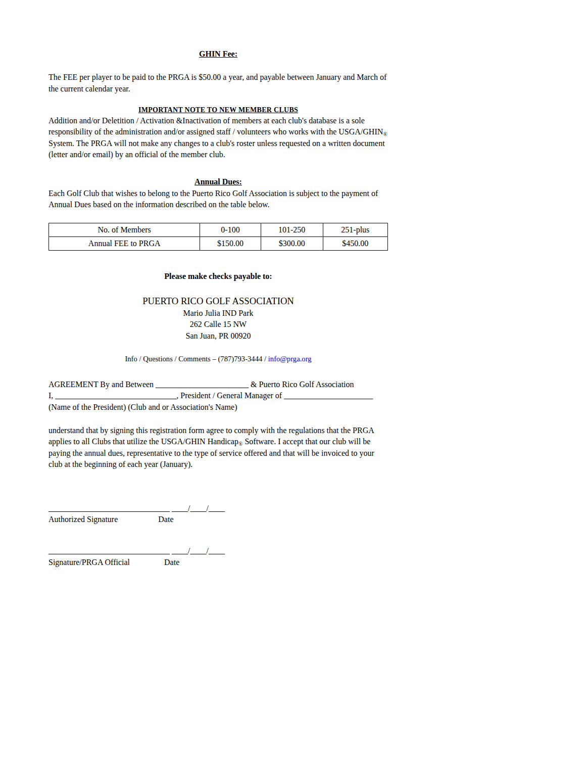GHIN Fee:
The FEE per player to be paid to the PRGA is $50.00 a year, and payable between January and March of the current calendar year.
IMPORTANT NOTE TO NEW MEMBER CLUBS
Addition and/or Deletition / Activation &Inactivation of members at each club's database is a sole responsibility of the administration and/or assigned staff / volunteers who works with the USGA/GHIN® System. The PRGA will not make any changes to a club's roster unless requested on a written document (letter and/or email) by an official of the member club.
Annual Dues:
Each Golf Club that wishes to belong to the Puerto Rico Golf Association is subject to the payment of Annual Dues based on the information described on the table below.
| No. of Members | 0-100 | 101-250 | 251-plus |
| Annual FEE to PRGA | $150.00 | $300.00 | $450.00 |
Please make checks payable to:
PUERTO RICO GOLF ASSOCIATION
Mario Julia IND Park
262 Calle 15 NW
San Juan, PR 00920
Info / Questions / Comments – (787)793-3444 / info@prga.org
AGREEMENT By and Between _______________________ & Puerto Rico Golf Association
I, ______________________________, President / General Manager of ______________________
(Name of the President) (Club and or Association's Name)
understand that by signing this registration form agree to comply with the regulations that the PRGA applies to all Clubs that utilize the USGA/GHIN Handicap® Software. I accept that our club will be paying the annual dues, representative to the type of service offered and that will be invoiced to your club at the beginning of each year (January).
______________________________ ____/____/____
Authorized Signature Date
______________________________ ____/____/____
Signature/PRGA Official Date